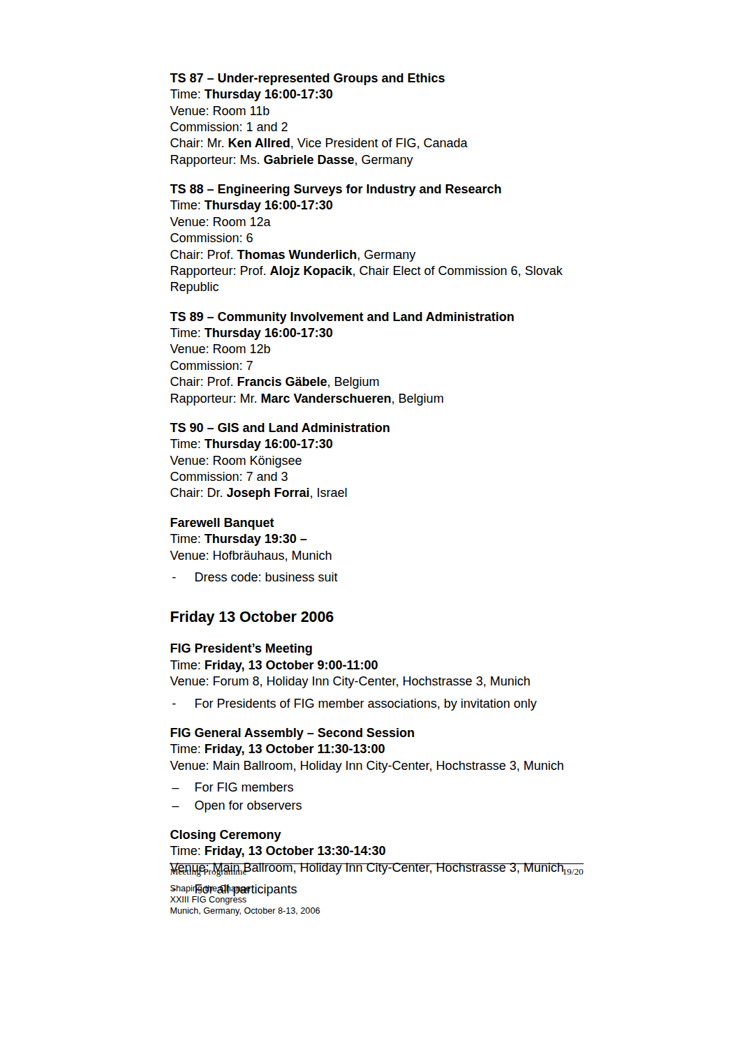TS 87 – Under-represented Groups and Ethics
Time: Thursday 16:00-17:30
Venue: Room 11b
Commission: 1 and 2
Chair: Mr. Ken Allred, Vice President of FIG, Canada
Rapporteur: Ms. Gabriele Dasse, Germany
TS 88 – Engineering Surveys for Industry and Research
Time: Thursday 16:00-17:30
Venue: Room 12a
Commission: 6
Chair: Prof. Thomas Wunderlich, Germany
Rapporteur: Prof. Alojz Kopacik, Chair Elect of Commission 6, Slovak Republic
TS 89 – Community Involvement and Land Administration
Time: Thursday 16:00-17:30
Venue: Room 12b
Commission: 7
Chair: Prof. Francis Gäbele, Belgium
Rapporteur: Mr. Marc Vanderschueren, Belgium
TS 90 – GIS and Land Administration
Time: Thursday 16:00-17:30
Venue: Room Königsee
Commission: 7 and 3
Chair: Dr. Joseph Forrai, Israel
Farewell Banquet
Time: Thursday 19:30 –
Venue: Hofbräuhaus, Munich
Dress code: business suit
Friday 13 October 2006
FIG President’s Meeting
Time: Friday, 13 October 9:00-11:00
Venue: Forum 8, Holiday Inn City-Center, Hochstrasse 3, Munich
For Presidents of FIG member associations, by invitation only
FIG General Assembly – Second Session
Time: Friday, 13 October 11:30-13:00
Venue: Main Ballroom, Holiday Inn City-Center, Hochstrasse 3, Munich
For FIG members
Open for observers
Closing Ceremony
Time: Friday, 13 October 13:30-14:30
Venue: Main Ballroom, Holiday Inn City-Center, Hochstrasse 3, Munich
For all participants
Meeting Programme
Shaping the Change
XXIII FIG Congress
Munich, Germany, October 8-13, 2006
19/20